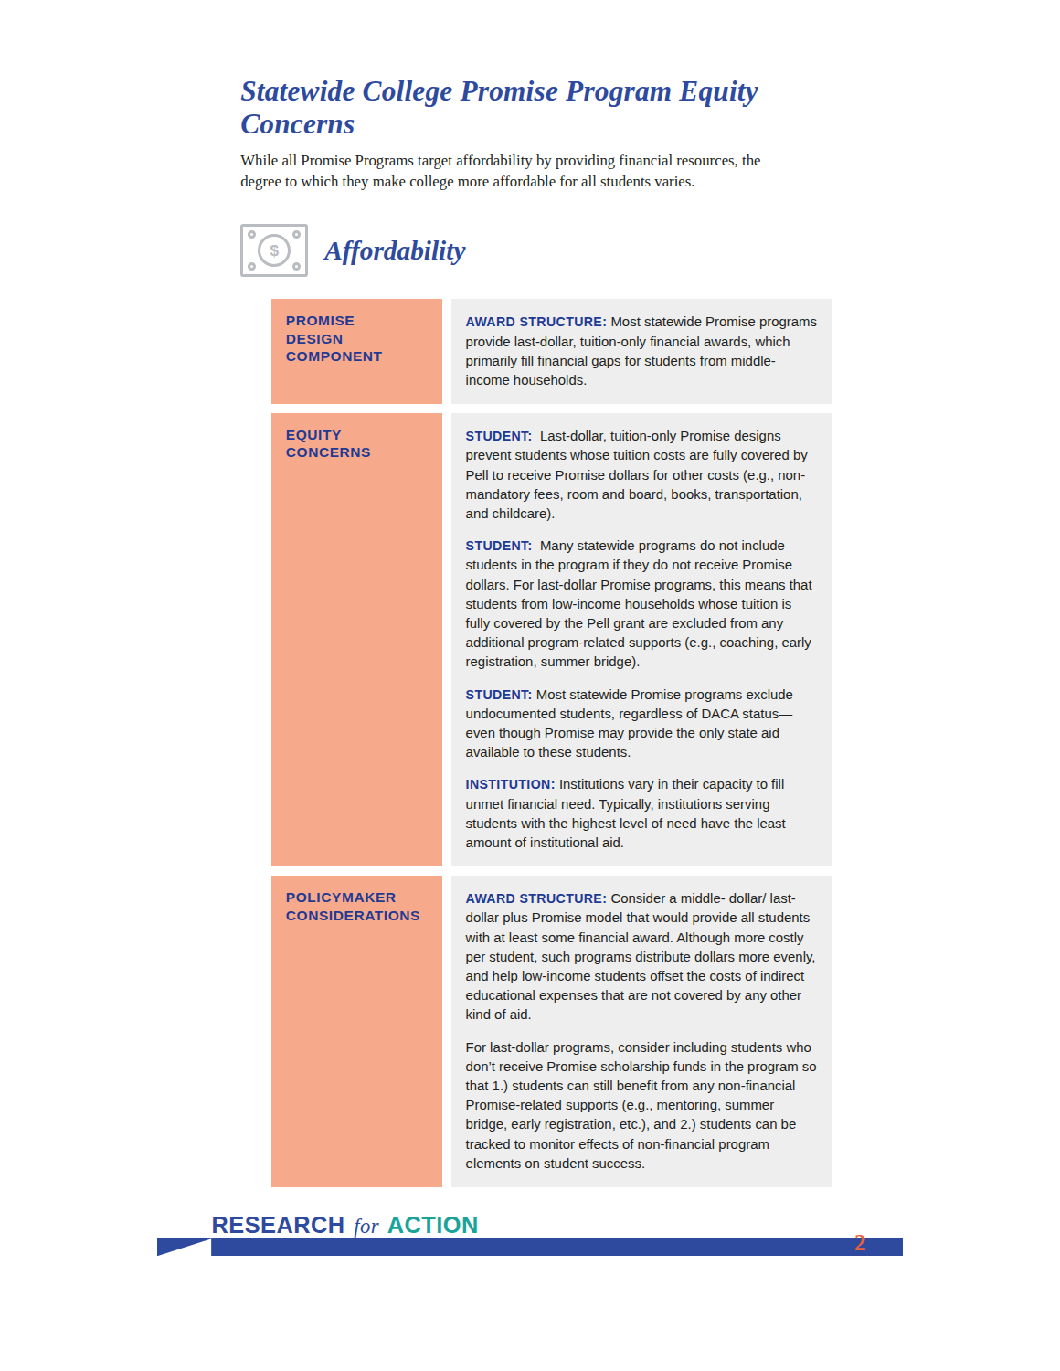Statewide College Promise Program Equity Concerns
While all Promise Programs target affordability by providing financial resources, the degree to which they make college more affordable for all students varies.
Affordability
| Promise Design Component | Award Structure: Most statewide Promise programs provide last-dollar, tuition-only financial awards, which primarily fill financial gaps for students from middle-income households. |
| Equity Concerns | Student: Last-dollar, tuition-only Promise designs prevent students whose tuition costs are fully covered by Pell to receive Promise dollars for other costs (e.g., non-mandatory fees, room and board, books, transportation, and childcare). Student: Many statewide programs do not include students in the program if they do not receive Promise dollars. For last-dollar Promise programs, this means that students from low-income households whose tuition is fully covered by the Pell grant are excluded from any additional program-related supports (e.g., coaching, early registration, summer bridge). Student: Most statewide Promise programs exclude undocumented students, regardless of DACA status—even though Promise may provide the only state aid available to these students. Institution: Institutions vary in their capacity to fill unmet financial need. Typically, institutions serving students with the highest level of need have the least amount of institutional aid. |
| Policymaker Considerations | Award Structure: Consider a middle- dollar/ last-dollar plus Promise model that would provide all students with at least some financial award. Although more costly per student, such programs distribute dollars more evenly, and help low-income students offset the costs of indirect educational expenses that are not covered by any other kind of aid. For last-dollar programs, consider including students who don’t receive Promise scholarship funds in the program so that 1.) students can still benefit from any non-financial Promise-related supports (e.g., mentoring, summer bridge, early registration, etc.), and 2.) students can be tracked to monitor effects of non-financial program elements on student success. |
RESEARCH for ACTION
2